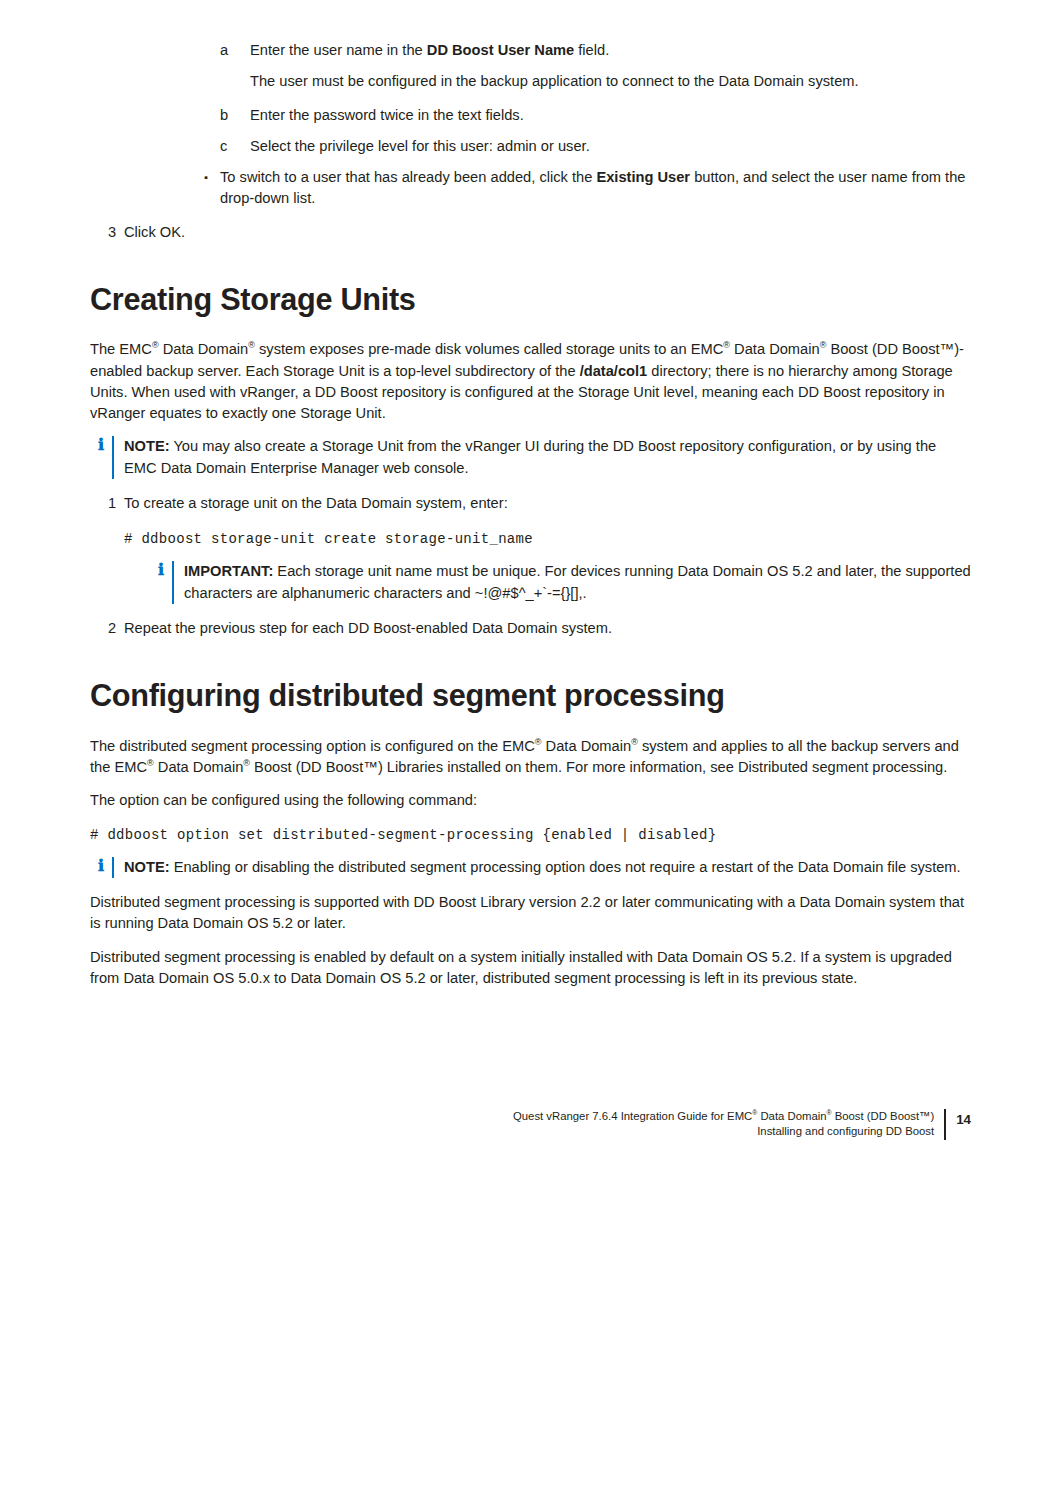a
Enter the user name in the DD Boost User Name field.
The user must be configured in the backup application to connect to the Data Domain system.
b
Enter the password twice in the text fields.
c
Select the privilege level for this user: admin or user.
▪
To switch to a user that has already been added, click the Existing User button, and select the user name from the drop-down list.
3
Click OK.
Creating Storage Units
The EMC® Data Domain® system exposes pre-made disk volumes called storage units to an EMC® Data Domain® Boost (DD Boost™)-enabled backup server. Each Storage Unit is a top-level subdirectory of the /data/col1 directory; there is no hierarchy among Storage Units. When used with vRanger, a DD Boost repository is configured at the Storage Unit level, meaning each DD Boost repository in vRanger equates to exactly one Storage Unit.
ℹ
NOTE: You may also create a Storage Unit from the vRanger UI during the DD Boost repository configuration, or by using the EMC Data Domain Enterprise Manager web console.
1
To create a storage unit on the Data Domain system, enter:
# ddboost storage-unit create storage-unit_name
ℹ
IMPORTANT: Each storage unit name must be unique. For devices running Data Domain OS 5.2 and later, the supported characters are alphanumeric characters and ~!@#$^_+`-={}[],.
2
Repeat the previous step for each DD Boost-enabled Data Domain system.
Configuring distributed segment processing
The distributed segment processing option is configured on the EMC® Data Domain® system and applies to all the backup servers and the EMC® Data Domain® Boost (DD Boost™) Libraries installed on them. For more information, see Distributed segment processing.
The option can be configured using the following command:
# ddboost option set distributed-segment-processing {enabled | disabled}
ℹ
NOTE: Enabling or disabling the distributed segment processing option does not require a restart of the Data Domain file system.
Distributed segment processing is supported with DD Boost Library version 2.2 or later communicating with a Data Domain system that is running Data Domain OS 5.2 or later.
Distributed segment processing is enabled by default on a system initially installed with Data Domain OS 5.2. If a system is upgraded from Data Domain OS 5.0.x to Data Domain OS 5.2 or later, distributed segment processing is left in its previous state.
Quest vRanger 7.6.4 Integration Guide for EMC® Data Domain® Boost (DD Boost™)
Installing and configuring DD Boost
14